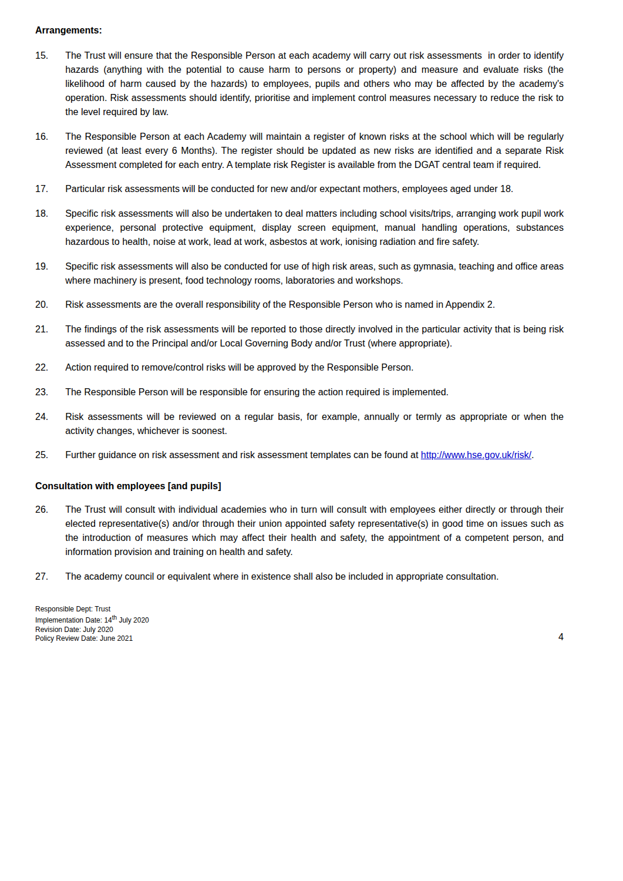Arrangements:
15. The Trust will ensure that the Responsible Person at each academy will carry out risk assessments in order to identify hazards (anything with the potential to cause harm to persons or property) and measure and evaluate risks (the likelihood of harm caused by the hazards) to employees, pupils and others who may be affected by the academy's operation. Risk assessments should identify, prioritise and implement control measures necessary to reduce the risk to the level required by law.
16. The Responsible Person at each Academy will maintain a register of known risks at the school which will be regularly reviewed (at least every 6 Months). The register should be updated as new risks are identified and a separate Risk Assessment completed for each entry. A template risk Register is available from the DGAT central team if required.
17. Particular risk assessments will be conducted for new and/or expectant mothers, employees aged under 18.
18. Specific risk assessments will also be undertaken to deal matters including school visits/trips, arranging work pupil work experience, personal protective equipment, display screen equipment, manual handling operations, substances hazardous to health, noise at work, lead at work, asbestos at work, ionising radiation and fire safety.
19. Specific risk assessments will also be conducted for use of high risk areas, such as gymnasia, teaching and office areas where machinery is present, food technology rooms, laboratories and workshops.
20. Risk assessments are the overall responsibility of the Responsible Person who is named in Appendix 2.
21. The findings of the risk assessments will be reported to those directly involved in the particular activity that is being risk assessed and to the Principal and/or Local Governing Body and/or Trust (where appropriate).
22. Action required to remove/control risks will be approved by the Responsible Person.
23. The Responsible Person will be responsible for ensuring the action required is implemented.
24. Risk assessments will be reviewed on a regular basis, for example, annually or termly as appropriate or when the activity changes, whichever is soonest.
25. Further guidance on risk assessment and risk assessment templates can be found at http://www.hse.gov.uk/risk/.
Consultation with employees [and pupils]
26. The Trust will consult with individual academies who in turn will consult with employees either directly or through their elected representative(s) and/or through their union appointed safety representative(s) in good time on issues such as the introduction of measures which may affect their health and safety, the appointment of a competent person, and information provision and training on health and safety.
27. The academy council or equivalent where in existence shall also be included in appropriate consultation.
Responsible Dept: Trust
Implementation Date: 14th July 2020
Revision Date: July 2020
Policy Review Date: June 2021
4